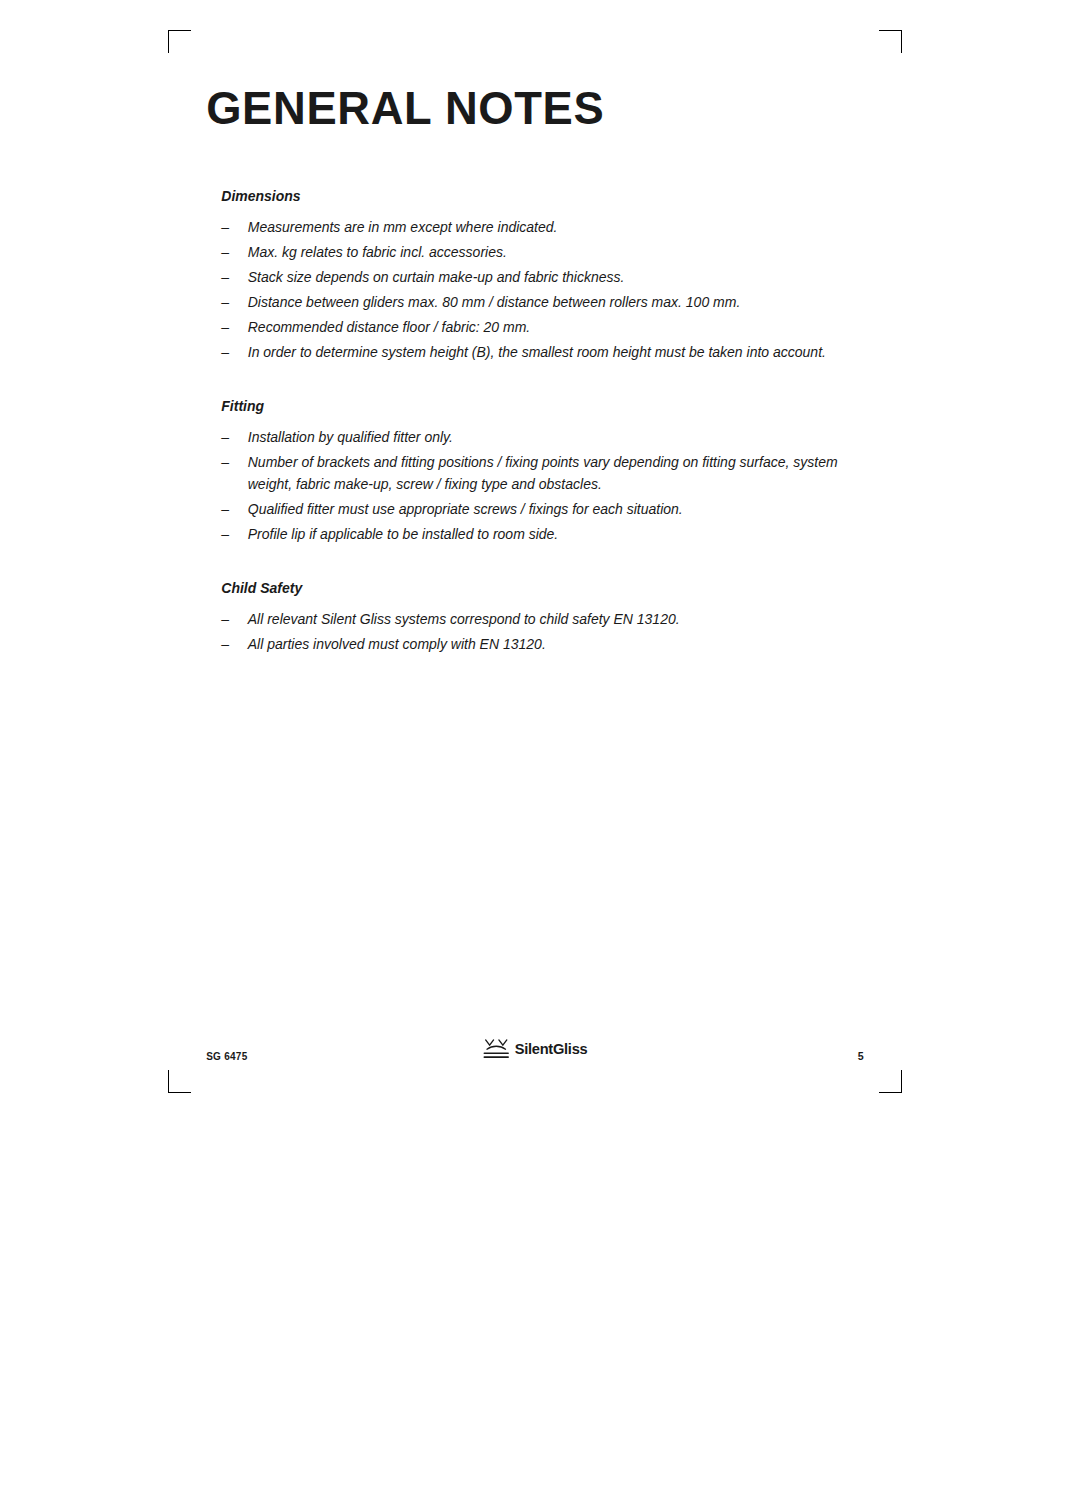General Notes
Dimensions
Measurements are in mm except where indicated.
Max. kg relates to fabric incl. accessories.
Stack size depends on curtain make-up and fabric thickness.
Distance between gliders max. 80 mm / distance between rollers max. 100 mm.
Recommended distance floor / fabric: 20 mm.
In order to determine system height (B), the smallest room height must be taken into account.
Fitting
Installation by qualified fitter only.
Number of brackets and fitting positions / fixing points vary depending on fitting surface, system weight, fabric make-up, screw / fixing type and obstacles.
Qualified fitter must use appropriate screws / fixings for each situation.
Profile lip if applicable to be installed to room side.
Child Safety
All relevant Silent Gliss systems correspond to child safety EN 13120.
All parties involved must comply with EN 13120.
SG 6475
SilentGliss
5